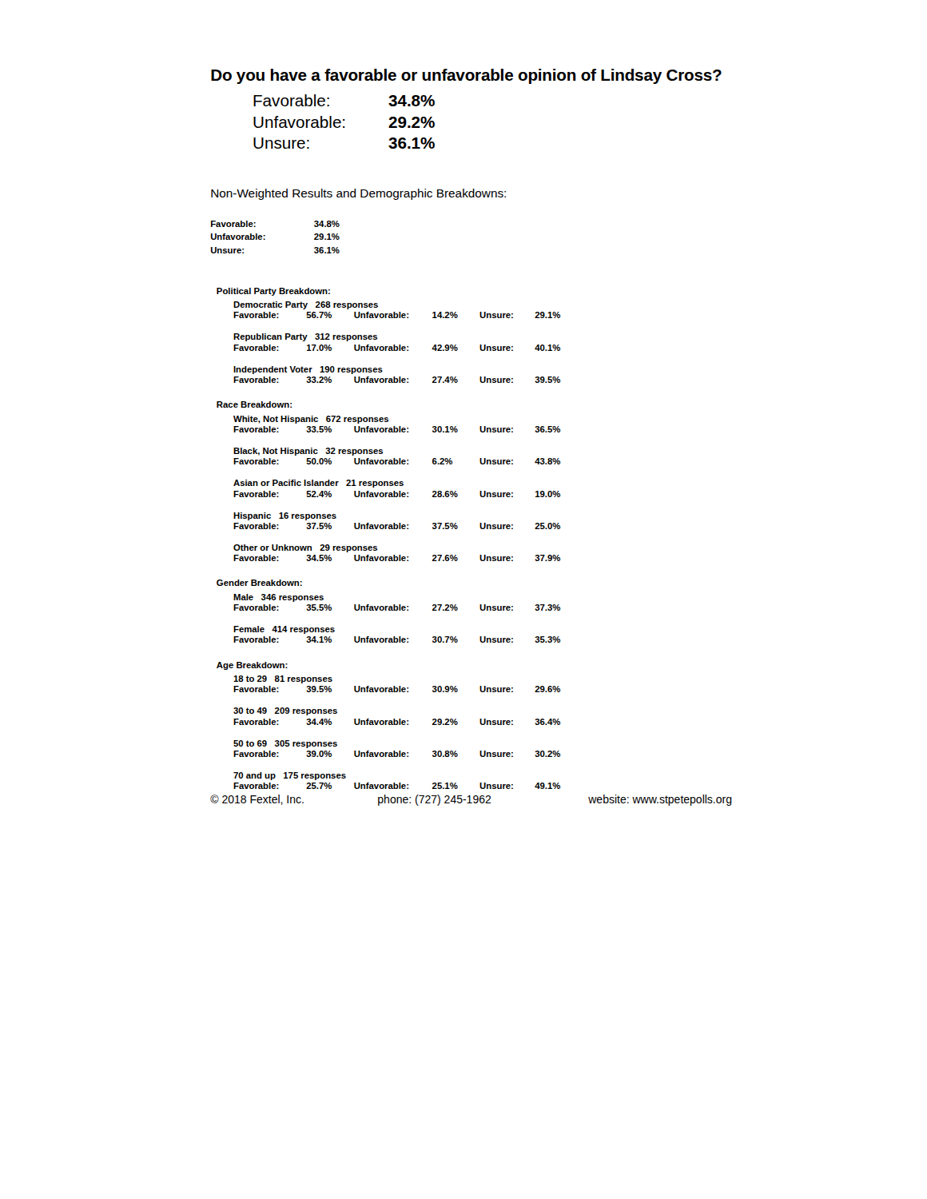Do you have a favorable or unfavorable opinion of Lindsay Cross?
| Favorable: | 34.8% |
| Unfavorable: | 29.2% |
| Unsure: | 36.1% |
Non-Weighted Results and Demographic Breakdowns:
| Favorable: | 34.8% |
| Unfavorable: | 29.1% |
| Unsure: | 36.1% |
Political Party Breakdown:
Democratic Party 268 responses
| Favorable: | 56.7% | Unfavorable: | 14.2% | Unsure: | 29.1% |
Republican Party 312 responses
| Favorable: | 17.0% | Unfavorable: | 42.9% | Unsure: | 40.1% |
Independent Voter 190 responses
| Favorable: | 33.2% | Unfavorable: | 27.4% | Unsure: | 39.5% |
Race Breakdown:
White, Not Hispanic 672 responses
| Favorable: | 33.5% | Unfavorable: | 30.1% | Unsure: | 36.5% |
Black, Not Hispanic 32 responses
| Favorable: | 50.0% | Unfavorable: | 6.2% | Unsure: | 43.8% |
Asian or Pacific Islander 21 responses
| Favorable: | 52.4% | Unfavorable: | 28.6% | Unsure: | 19.0% |
Hispanic 16 responses
| Favorable: | 37.5% | Unfavorable: | 37.5% | Unsure: | 25.0% |
Other or Unknown 29 responses
| Favorable: | 34.5% | Unfavorable: | 27.6% | Unsure: | 37.9% |
Gender Breakdown:
Male 346 responses
| Favorable: | 35.5% | Unfavorable: | 27.2% | Unsure: | 37.3% |
Female 414 responses
| Favorable: | 34.1% | Unfavorable: | 30.7% | Unsure: | 35.3% |
Age Breakdown:
18 to 29 81 responses
| Favorable: | 39.5% | Unfavorable: | 30.9% | Unsure: | 29.6% |
30 to 49 209 responses
| Favorable: | 34.4% | Unfavorable: | 29.2% | Unsure: | 36.4% |
50 to 69 305 responses
| Favorable: | 39.0% | Unfavorable: | 30.8% | Unsure: | 30.2% |
70 and up 175 responses
| Favorable: | 25.7% | Unfavorable: | 25.1% | Unsure: | 49.1% |
| © 2018 Fextel, Inc. | phone: (727) 245-1962 | website: www.stpetepolls.org |